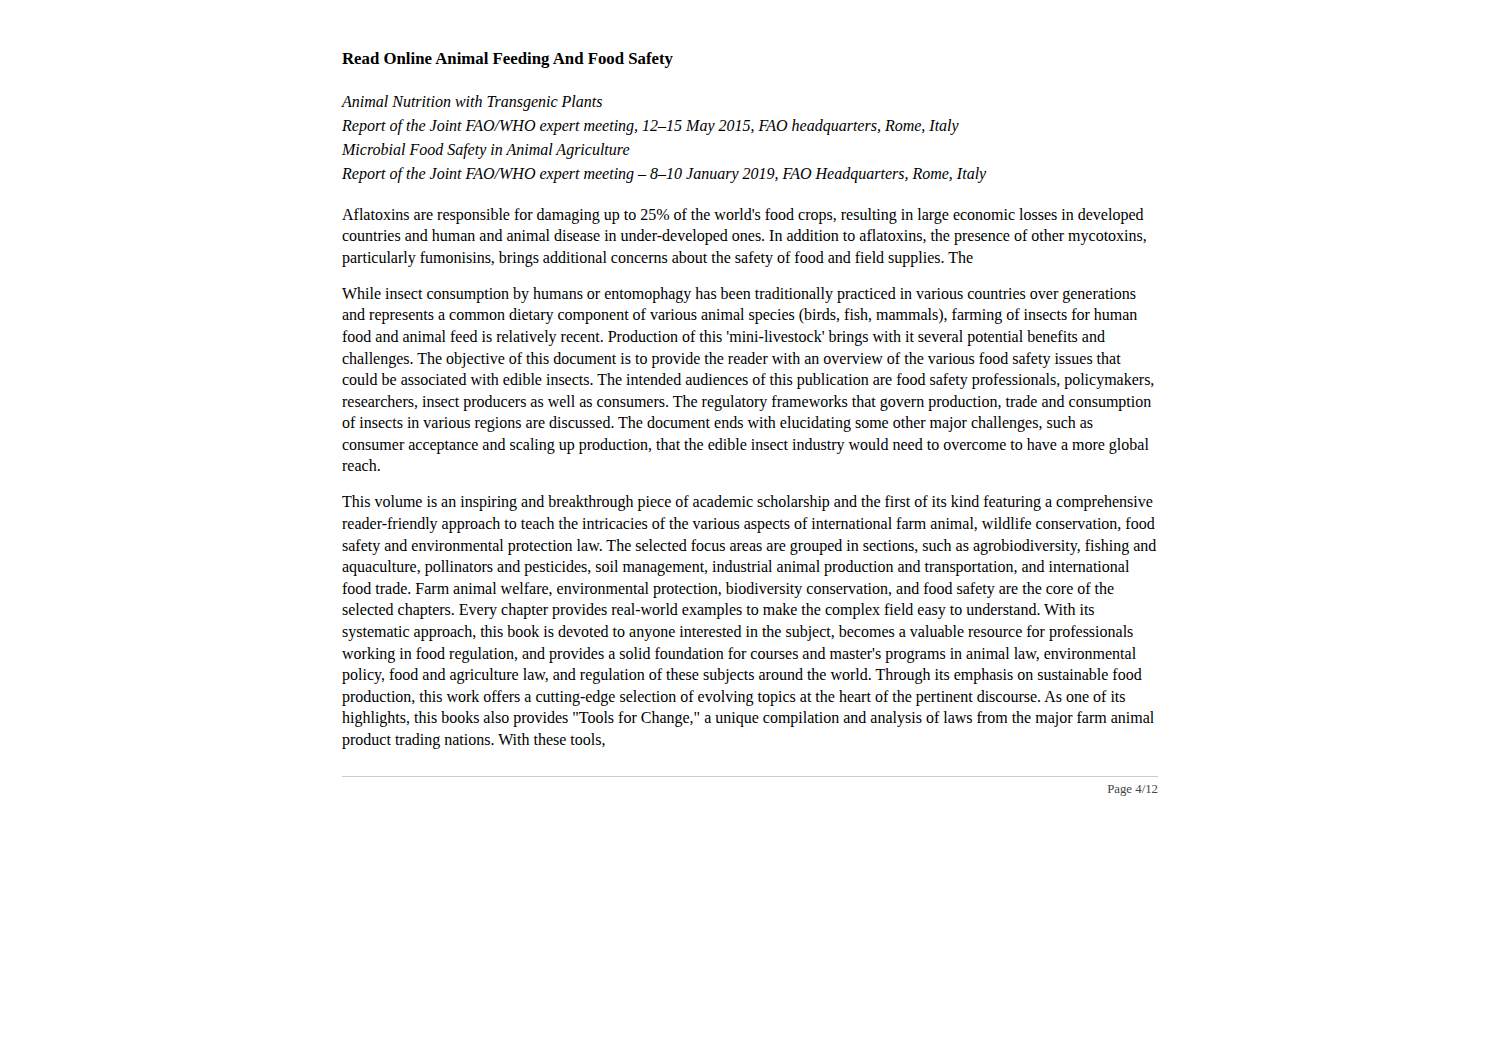Read Online Animal Feeding And Food Safety
Animal Nutrition with Transgenic Plants
Report of the Joint FAO/WHO expert meeting, 12–15 May 2015, FAO headquarters, Rome, Italy
Microbial Food Safety in Animal Agriculture
Report of the Joint FAO/WHO expert meeting – 8–10 January 2019, FAO Headquarters, Rome, Italy
Aflatoxins are responsible for damaging up to 25% of the world's food crops, resulting in large economic losses in developed countries and human and animal disease in under-developed ones. In addition to aflatoxins, the presence of other mycotoxins, particularly fumonisins, brings additional concerns about the safety of food and field supplies. The
While insect consumption by humans or entomophagy has been traditionally practiced in various countries over generations and represents a common dietary component of various animal species (birds, fish, mammals), farming of insects for human food and animal feed is relatively recent. Production of this 'mini-livestock' brings with it several potential benefits and challenges. The objective of this document is to provide the reader with an overview of the various food safety issues that could be associated with edible insects. The intended audiences of this publication are food safety professionals, policymakers, researchers, insect producers as well as consumers. The regulatory frameworks that govern production, trade and consumption of insects in various regions are discussed. The document ends with elucidating some other major challenges, such as consumer acceptance and scaling up production, that the edible insect industry would need to overcome to have a more global reach.
This volume is an inspiring and breakthrough piece of academic scholarship and the first of its kind featuring a comprehensive reader-friendly approach to teach the intricacies of the various aspects of international farm animal, wildlife conservation, food safety and environmental protection law. The selected focus areas are grouped in sections, such as agrobiodiversity, fishing and aquaculture, pollinators and pesticides, soil management, industrial animal production and transportation, and international food trade. Farm animal welfare, environmental protection, biodiversity conservation, and food safety are the core of the selected chapters. Every chapter provides real-world examples to make the complex field easy to understand. With its systematic approach, this book is devoted to anyone interested in the subject, becomes a valuable resource for professionals working in food regulation, and provides a solid foundation for courses and master's programs in animal law, environmental policy, food and agriculture law, and regulation of these subjects around the world. Through its emphasis on sustainable food production, this work offers a cutting-edge selection of evolving topics at the heart of the pertinent discourse. As one of its highlights, this books also provides "Tools for Change," a unique compilation and analysis of laws from the major farm animal product trading nations. With these tools,
Page 4/12